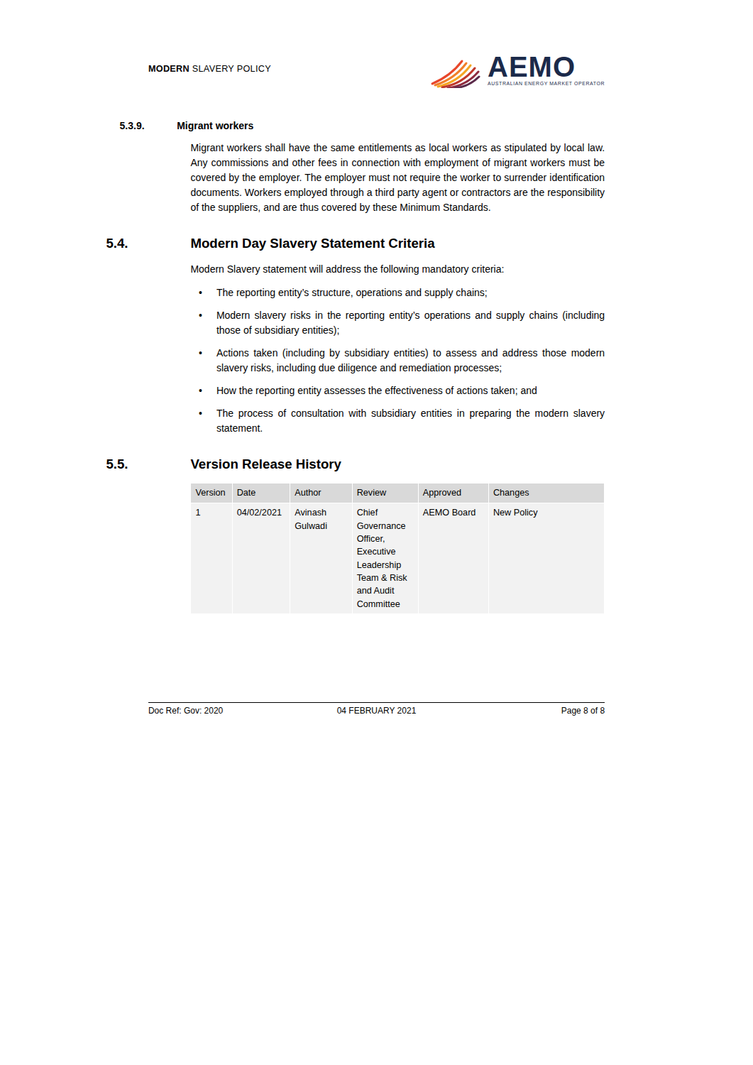MODERN SLAVERY POLICY
AEMO
AUSTRALIAN ENERGY MARKET OPERATOR
5.3.9. Migrant workers
Migrant workers shall have the same entitlements as local workers as stipulated by local law. Any commissions and other fees in connection with employment of migrant workers must be covered by the employer. The employer must not require the worker to surrender identification documents. Workers employed through a third party agent or contractors are the responsibility of the suppliers, and are thus covered by these Minimum Standards.
5.4. Modern Day Slavery Statement Criteria
Modern Slavery statement will address the following mandatory criteria:
The reporting entity’s structure, operations and supply chains;
Modern slavery risks in the reporting entity’s operations and supply chains (including those of subsidiary entities);
Actions taken (including by subsidiary entities) to assess and address those modern slavery risks, including due diligence and remediation processes;
How the reporting entity assesses the effectiveness of actions taken; and
The process of consultation with subsidiary entities in preparing the modern slavery statement.
5.5. Version Release History
| Version | Date | Author | Review | Approved | Changes |
| --- | --- | --- | --- | --- | --- |
| 1 | 04/02/2021 | Avinash Gulwadi | Chief Governance Officer, Executive Leadership Team & Risk and Audit Committee | AEMO Board | New Policy |
Doc Ref: Gov: 2020
04 FEBRUARY 2021
Page 8 of 8